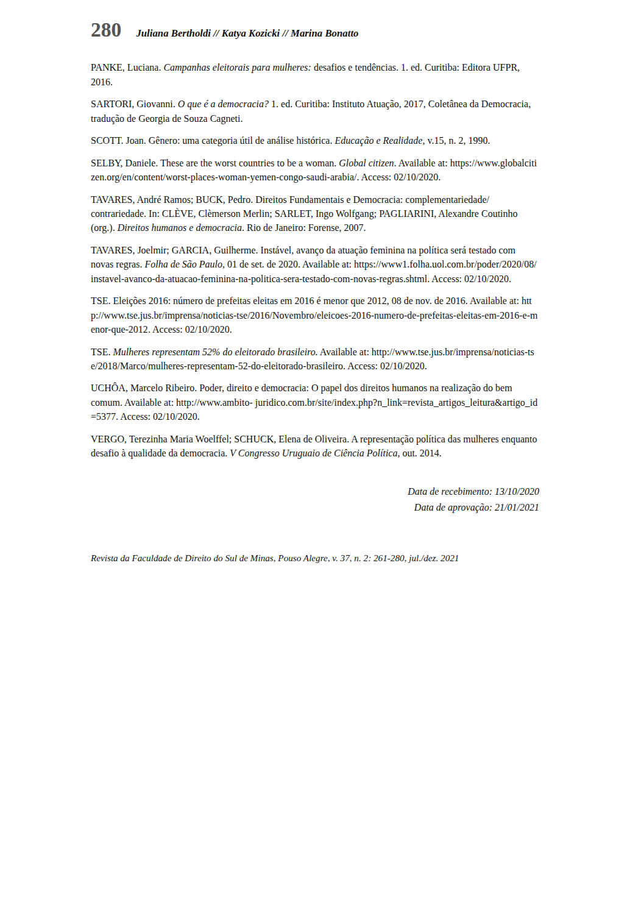280
Juliana Bertholdi // Katya Kozicki // Marina Bonatto
PANKE, Luciana. Campanhas eleitorais para mulheres: desafios e tendências. 1. ed. Curitiba: Editora UFPR, 2016.
SARTORI, Giovanni. O que é a democracia? 1. ed. Curitiba: Instituto Atuação, 2017, Coletânea da Democracia, tradução de Georgia de Souza Cagneti.
SCOTT. Joan. Gênero: uma categoria útil de análise histórica. Educação e Realidade, v.15, n. 2, 1990.
SELBY, Daniele. These are the worst countries to be a woman. Global citizen. Available at: https://www.globalcitizen.org/en/content/worst-places-woman-yemen-congo-saudi-arabia/. Access: 02/10/2020.
TAVARES, André Ramos; BUCK, Pedro. Direitos Fundamentais e Democracia: complementariedade/ contrariedade. In: CLÈVE, Clèmerson Merlin; SARLET, Ingo Wolfgang; PAGLIARINI, Alexandre Coutinho (org.). Direitos humanos e democracia. Rio de Janeiro: Forense, 2007.
TAVARES, Joelmir; GARCIA, Guilherme. Instável, avanço da atuação feminina na política será testado com novas regras. Folha de São Paulo, 01 de set. de 2020. Available at: https://www1.folha.uol.com.br/poder/2020/08/instavel-avanco-da-atuacao-feminina-na-politica-sera-testado-com-novas-regras.shtml. Access: 02/10/2020.
TSE. Eleições 2016: número de prefeitas eleitas em 2016 é menor que 2012, 08 de nov. de 2016. Available at: http://www.tse.jus.br/imprensa/noticias-tse/2016/Novembro/eleicoes-2016-numero-de-prefeitas-eleitas-em-2016-e-menor-que-2012. Access: 02/10/2020.
TSE. Mulheres representam 52% do eleitorado brasileiro. Available at: http://www.tse.jus.br/imprensa/noticias-tse/2018/Marco/mulheres-representam-52-do-eleitorado-brasileiro. Access: 02/10/2020.
UCHÔA, Marcelo Ribeiro. Poder, direito e democracia: O papel dos direitos humanos na realização do bem comum. Available at: http://www.ambito- juridico.com.br/site/index.php?n_link=revista_artigos_leitura&artigo_id=5377. Access: 02/10/2020.
VERGO, Terezinha Maria Woelffel; SCHUCK, Elena de Oliveira. A representação política das mulheres enquanto desafio à qualidade da democracia. V Congresso Uruguaio de Ciência Política, out. 2014.
Data de recebimento: 13/10/2020
Data de aprovação: 21/01/2021
Revista da Faculdade de Direito do Sul de Minas, Pouso Alegre, v. 37, n. 2: 261-280, jul./dez. 2021